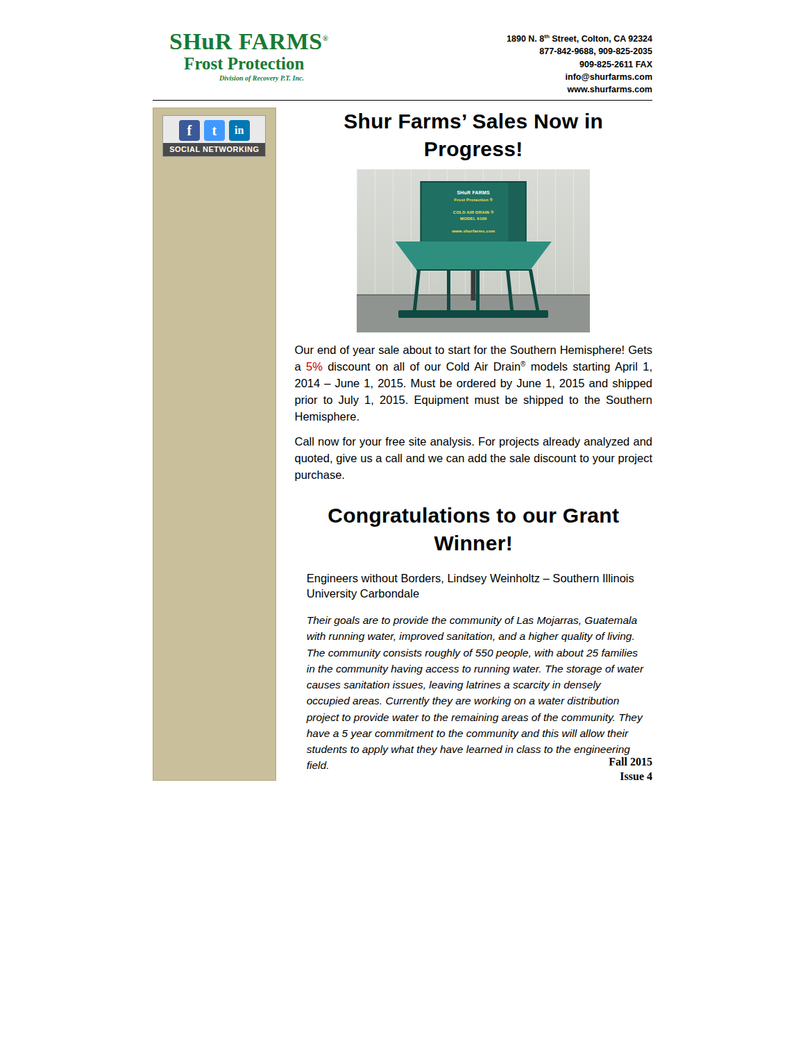SHuR FARMS®
Frost Protection
Division of Recovery P.T. Inc.
1890 N. 8th Street, Colton, CA 92324
877-842-9688, 909-825-2035
909-825-2611 FAX
info@shurfarms.com
www.shurfarms.com
f t in
SOCIAL NETWORKING
Shur Farms’ Sales Now in Progress!
SHuR FARMS Frost Protection ®
COLD AIR DRAIN ®
MODEL 9100
www.shurfarms.com
Our end of year sale about to start for the Southern Hemisphere! Gets a 5% discount on all of our Cold Air Drain® models starting April 1, 2014 – June 1, 2015. Must be ordered by June 1, 2015 and shipped prior to July 1, 2015. Equipment must be shipped to the Southern Hemisphere.
Call now for your free site analysis. For projects already analyzed and quoted, give us a call and we can add the sale discount to your project purchase.
Congratulations to our Grant Winner!
Engineers without Borders, Lindsey Weinholtz – Southern Illinois University Carbondale
Their goals are to provide the community of Las Mojarras, Guatemala with running water, improved sanitation, and a higher quality of living. The community consists roughly of 550 people, with about 25 families in the community having access to running water. The storage of water causes sanitation issues, leaving latrines a scarcity in densely occupied areas. Currently they are working on a water distribution project to provide water to the remaining areas of the community. They have a 5 year commitment to the community and this will allow their students to apply what they have learned in class to the engineering field.
Fall 2015
Issue 4